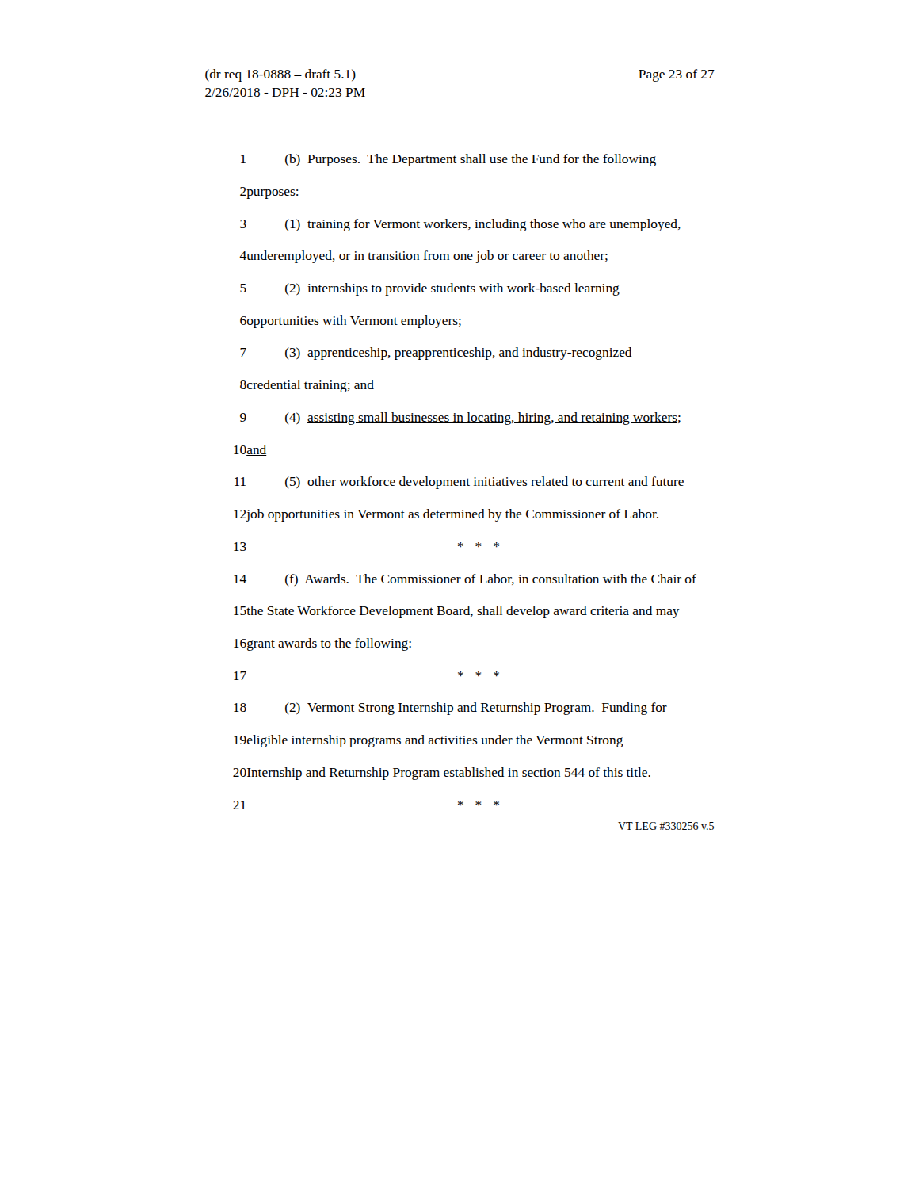(dr req 18-0888 – draft 5.1)
2/26/2018 - DPH - 02:23 PM
Page 23 of 27
| 1 | (b) Purposes. The Department shall use the Fund for the following |
| 2 | purposes: |
| 3 | (1) training for Vermont workers, including those who are unemployed, |
| 4 | underemployed, or in transition from one job or career to another; |
| 5 | (2) internships to provide students with work-based learning |
| 6 | opportunities with Vermont employers; |
| 7 | (3) apprenticeship, preapprenticeship, and industry-recognized |
| 8 | credential training; and |
| 9 | (4) assisting small businesses in locating, hiring, and retaining workers; |
| 10 | and |
| 11 | (5) other workforce development initiatives related to current and future |
| 12 | job opportunities in Vermont as determined by the Commissioner of Labor. |
| 13 | * * * |
| 14 | (f) Awards. The Commissioner of Labor, in consultation with the Chair of |
| 15 | the State Workforce Development Board, shall develop award criteria and may |
| 16 | grant awards to the following: |
| 17 | * * * |
| 18 | (2) Vermont Strong Internship and Returnship Program. Funding for |
| 19 | eligible internship programs and activities under the Vermont Strong |
| 20 | Internship and Returnship Program established in section 544 of this title. |
| 21 | * * * |
VT LEG #330256 v.5